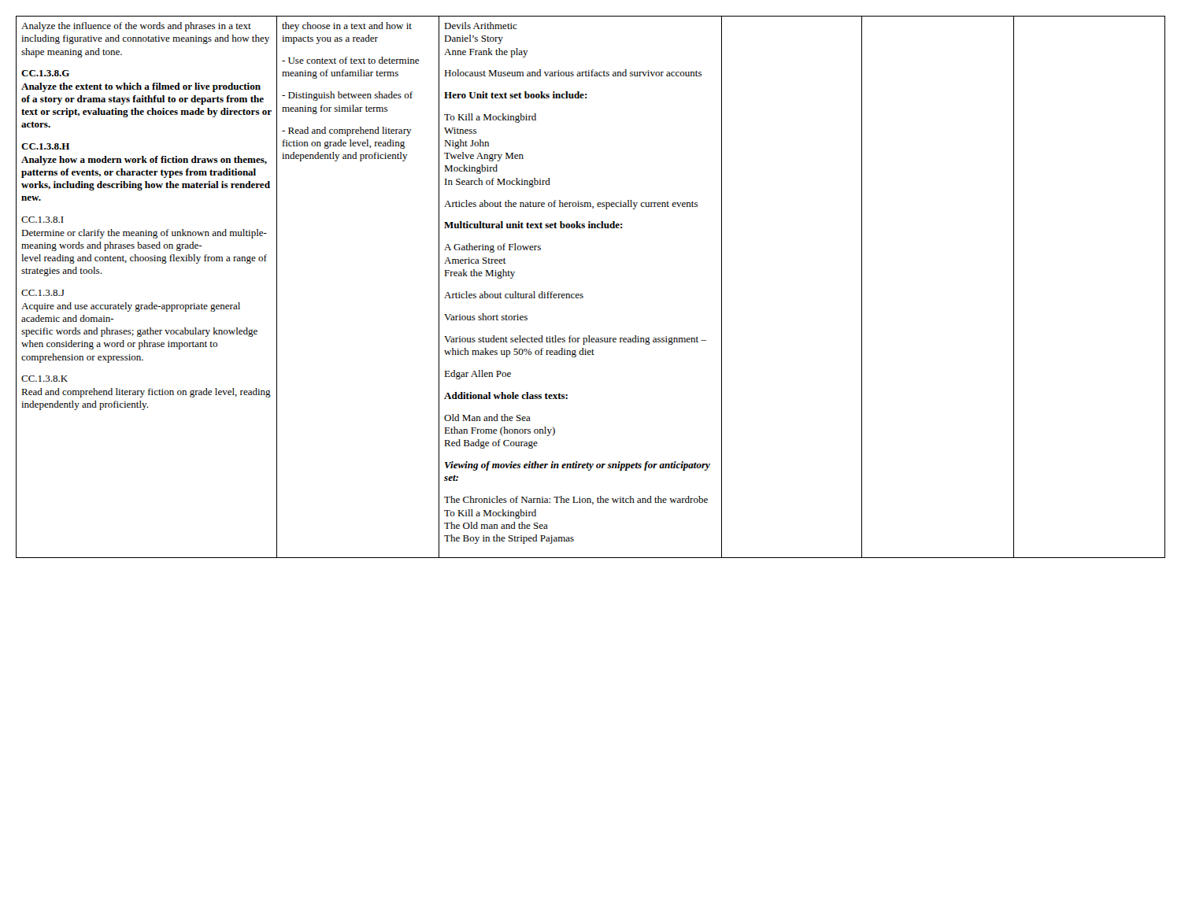| Analyze the influence of the words and phrases in a text including figurative and connotative meanings and how they shape meaning and tone. CC.1.3.8.G Analyze the extent to which a filmed or live production of a story or drama stays faithful to or departs from the text or script, evaluating the choices made by directors or actors. CC.1.3.8.H Analyze how a modern work of fiction draws on themes, patterns of events, or character types from traditional works, including describing how the material is rendered new. CC.1.3.8.I Determine or clarify the meaning of unknown and multiple- meaning words and phrases based on grade- level reading and content, choosing flexibly from a range of strategies and tools. CC.1.3.8.J Acquire and use accurately grade-appropriate general academic and domain- specific words and phrases; gather vocabulary knowledge when considering a word or phrase important to comprehension or expression. CC.1.3.8.K Read and comprehend literary fiction on grade level, reading independently and proficiently. | they choose in a text and how it impacts you as a reader - Use context of text to determine meaning of unfamiliar terms - Distinguish between shades of meaning for similar terms - Read and comprehend literary fiction on grade level, reading independently and proficiently | Devils Arithmetic Daniel’s Story Anne Frank the play Holocaust Museum and various artifacts and survivor accounts Hero Unit text set books include: To Kill a Mockingbird Witness Night John Twelve Angry Men Mockingbird In Search of Mockingbird Articles about the nature of heroism, especially current events Multicultural unit text set books include: A Gathering of Flowers America Street Freak the Mighty Articles about cultural differences Various short stories Various student selected titles for pleasure reading assignment – which makes up 50% of reading diet Edgar Allen Poe Additional whole class texts: Old Man and the Sea Ethan Frome (honors only) Red Badge of Courage Viewing of movies either in entirety or snippets for anticipatory set: The Chronicles of Narnia: The Lion, the witch and the wardrobe To Kill a Mockingbird The Old man and the Sea The Boy in the Striped Pajamas | | | |